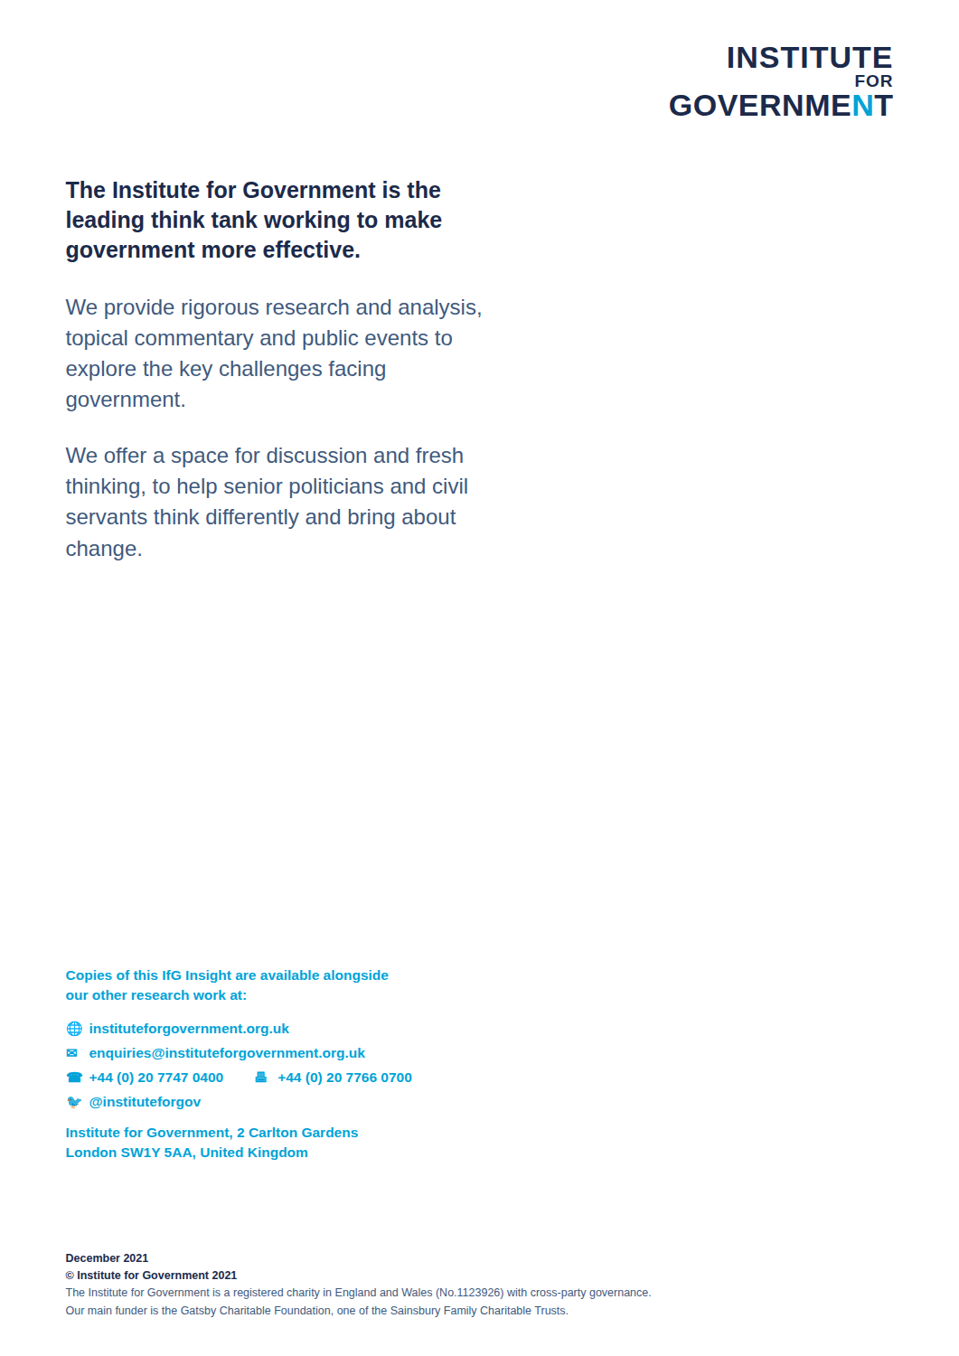INSTITUTE FOR GOVERNMENT
The Institute for Government is the leading think tank working to make government more effective.
We provide rigorous research and analysis, topical commentary and public events to explore the key challenges facing government.
We offer a space for discussion and fresh thinking, to help senior politicians and civil servants think differently and bring about change.
Copies of this IfG Insight are available alongside
our other research work at:
🌐instituteforgovernment.org.uk
✉enquiries@instituteforgovernment.org.uk
☎+44 (0) 20 7747 0400 🖶+44 (0) 20 7766 0700
🐦@instituteforgov
Institute for Government, 2 Carlton Gardens
London SW1Y 5AA, United Kingdom
December 2021
© Institute for Government 2021
The Institute for Government is a registered charity in England and Wales (No.1123926) with cross-party governance.
Our main funder is the Gatsby Charitable Foundation, one of the Sainsbury Family Charitable Trusts.